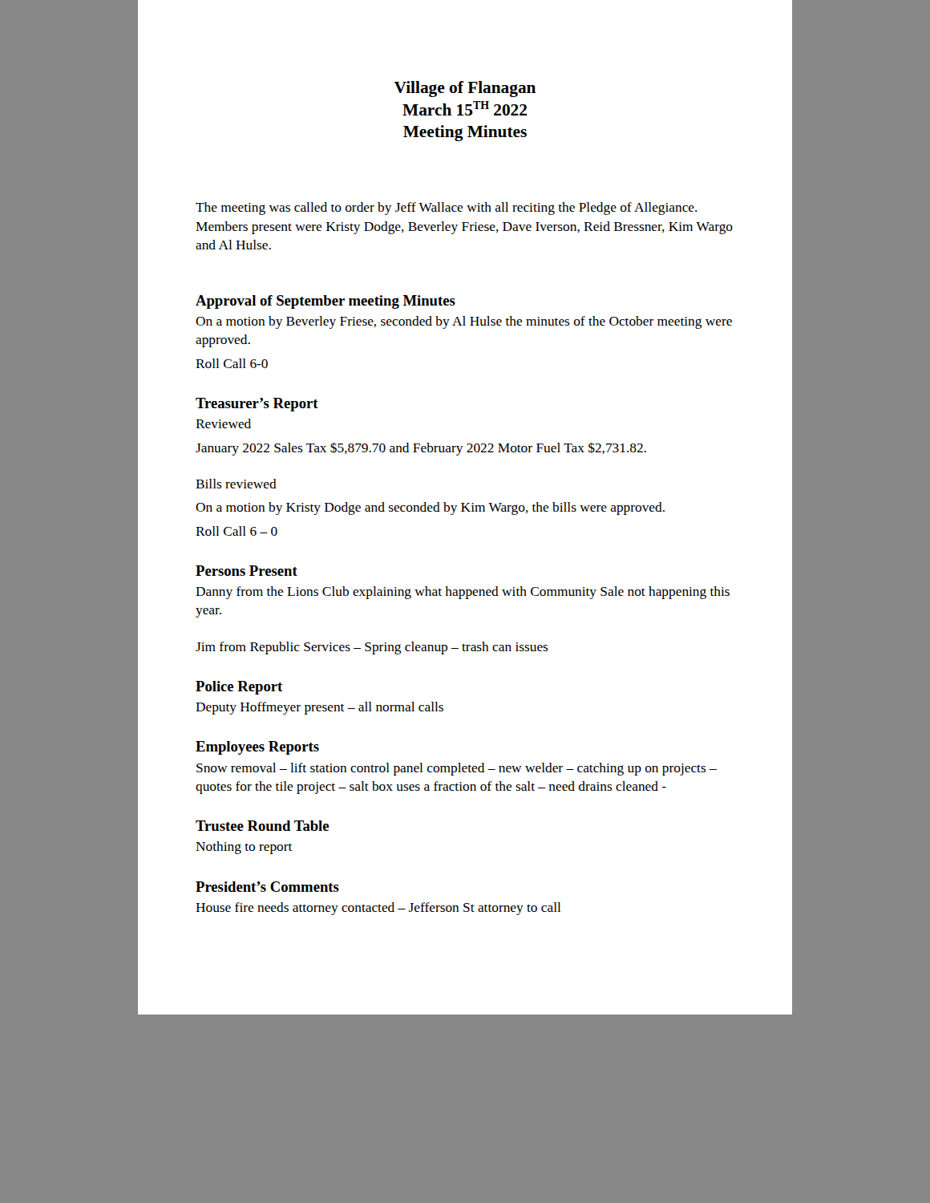Village of Flanagan March 15TH 2022 Meeting Minutes
The meeting was called to order by Jeff Wallace with all reciting the Pledge of Allegiance. Members present were Kristy Dodge, Beverley Friese, Dave Iverson, Reid Bressner, Kim Wargo and Al Hulse.
Approval of September meeting Minutes
On a motion by Beverley Friese, seconded by Al Hulse the minutes of the October meeting were approved.
Roll Call 6-0
Treasurer’s Report
Reviewed
January 2022 Sales Tax $5,879.70 and February 2022 Motor Fuel Tax $2,731.82.
Bills reviewed
On a motion by Kristy Dodge and seconded by Kim Wargo, the bills were approved.
Roll Call 6 – 0
Persons Present
Danny from the Lions Club explaining what happened with Community Sale not happening this year.
Jim from Republic Services – Spring cleanup – trash can issues
Police Report
Deputy Hoffmeyer present – all normal calls
Employees Reports
Snow removal – lift station control panel completed – new welder – catching up on projects – quotes for the tile project – salt box uses a fraction of the salt – need drains cleaned -
Trustee Round Table
Nothing to report
President’s Comments
House fire needs attorney contacted – Jefferson St attorney to call